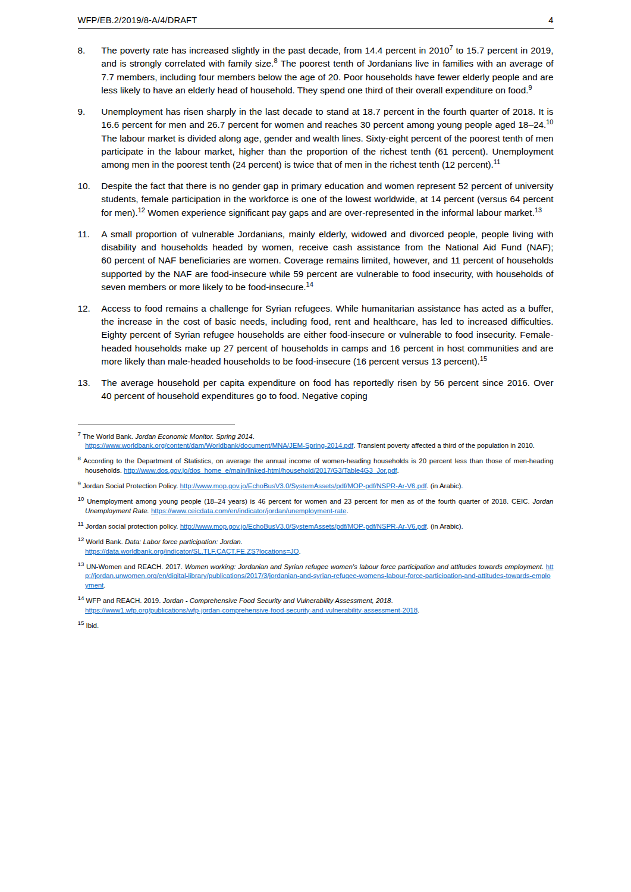WFP/EB.2/2019/8-A/4/DRAFT 4
8. The poverty rate has increased slightly in the past decade, from 14.4 percent in 20107 to 15.7 percent in 2019, and is strongly correlated with family size.8 The poorest tenth of Jordanians live in families with an average of 7.7 members, including four members below the age of 20. Poor households have fewer elderly people and are less likely to have an elderly head of household. They spend one third of their overall expenditure on food.9
9. Unemployment has risen sharply in the last decade to stand at 18.7 percent in the fourth quarter of 2018. It is 16.6 percent for men and 26.7 percent for women and reaches 30 percent among young people aged 18–24.10 The labour market is divided along age, gender and wealth lines. Sixty-eight percent of the poorest tenth of men participate in the labour market, higher than the proportion of the richest tenth (61 percent). Unemployment among men in the poorest tenth (24 percent) is twice that of men in the richest tenth (12 percent).11
10. Despite the fact that there is no gender gap in primary education and women represent 52 percent of university students, female participation in the workforce is one of the lowest worldwide, at 14 percent (versus 64 percent for men).12 Women experience significant pay gaps and are over-represented in the informal labour market.13
11. A small proportion of vulnerable Jordanians, mainly elderly, widowed and divorced people, people living with disability and households headed by women, receive cash assistance from the National Aid Fund (NAF); 60 percent of NAF beneficiaries are women. Coverage remains limited, however, and 11 percent of households supported by the NAF are food-insecure while 59 percent are vulnerable to food insecurity, with households of seven members or more likely to be food-insecure.14
12. Access to food remains a challenge for Syrian refugees. While humanitarian assistance has acted as a buffer, the increase in the cost of basic needs, including food, rent and healthcare, has led to increased difficulties. Eighty percent of Syrian refugee households are either food-insecure or vulnerable to food insecurity. Female-headed households make up 27 percent of households in camps and 16 percent in host communities and are more likely than male-headed households to be food-insecure (16 percent versus 13 percent).15
13. The average household per capita expenditure on food has reportedly risen by 56 percent since 2016. Over 40 percent of household expenditures go to food. Negative coping
7 The World Bank. Jordan Economic Monitor. Spring 2014.
https://www.worldbank.org/content/dam/Worldbank/document/MNA/JEM-Spring-2014.pdf. Transient poverty affected a third of the population in 2010.
8 According to the Department of Statistics, on average the annual income of women-heading households is 20 percent less than those of men-heading households. http://www.dos.gov.jo/dos_home_e/main/linked-html/household/2017/G3/Table4G3_Jor.pdf.
9 Jordan Social Protection Policy. http://www.mop.gov.jo/EchoBusV3.0/SystemAssets/pdf/MOP-pdf/NSPR-Ar-V6.pdf. (in Arabic).
10 Unemployment among young people (18–24 years) is 46 percent for women and 23 percent for men as of the fourth quarter of 2018. CEIC. Jordan Unemployment Rate. https://www.ceicdata.com/en/indicator/jordan/unemployment-rate.
11 Jordan social protection policy. http://www.mop.gov.jo/EchoBusV3.0/SystemAssets/pdf/MOP-pdf/NSPR-Ar-V6.pdf. (in Arabic).
12 World Bank. Data: Labor force participation: Jordan.
https://data.worldbank.org/indicator/SL.TLF.CACT.FE.ZS?locations=JO.
13 UN-Women and REACH. 2017. Women working: Jordanian and Syrian refugee women's labour force participation and attitudes towards employment. http://jordan.unwomen.org/en/digital-library/publications/2017/3/jordanian-and-syrian-refugee-womens-labour-force-participation-and-attitudes-towards-employment.
14 WFP and REACH. 2019. Jordan - Comprehensive Food Security and Vulnerability Assessment, 2018.
https://www1.wfp.org/publications/wfp-jordan-comprehensive-food-security-and-vulnerability-assessment-2018.
15 Ibid.